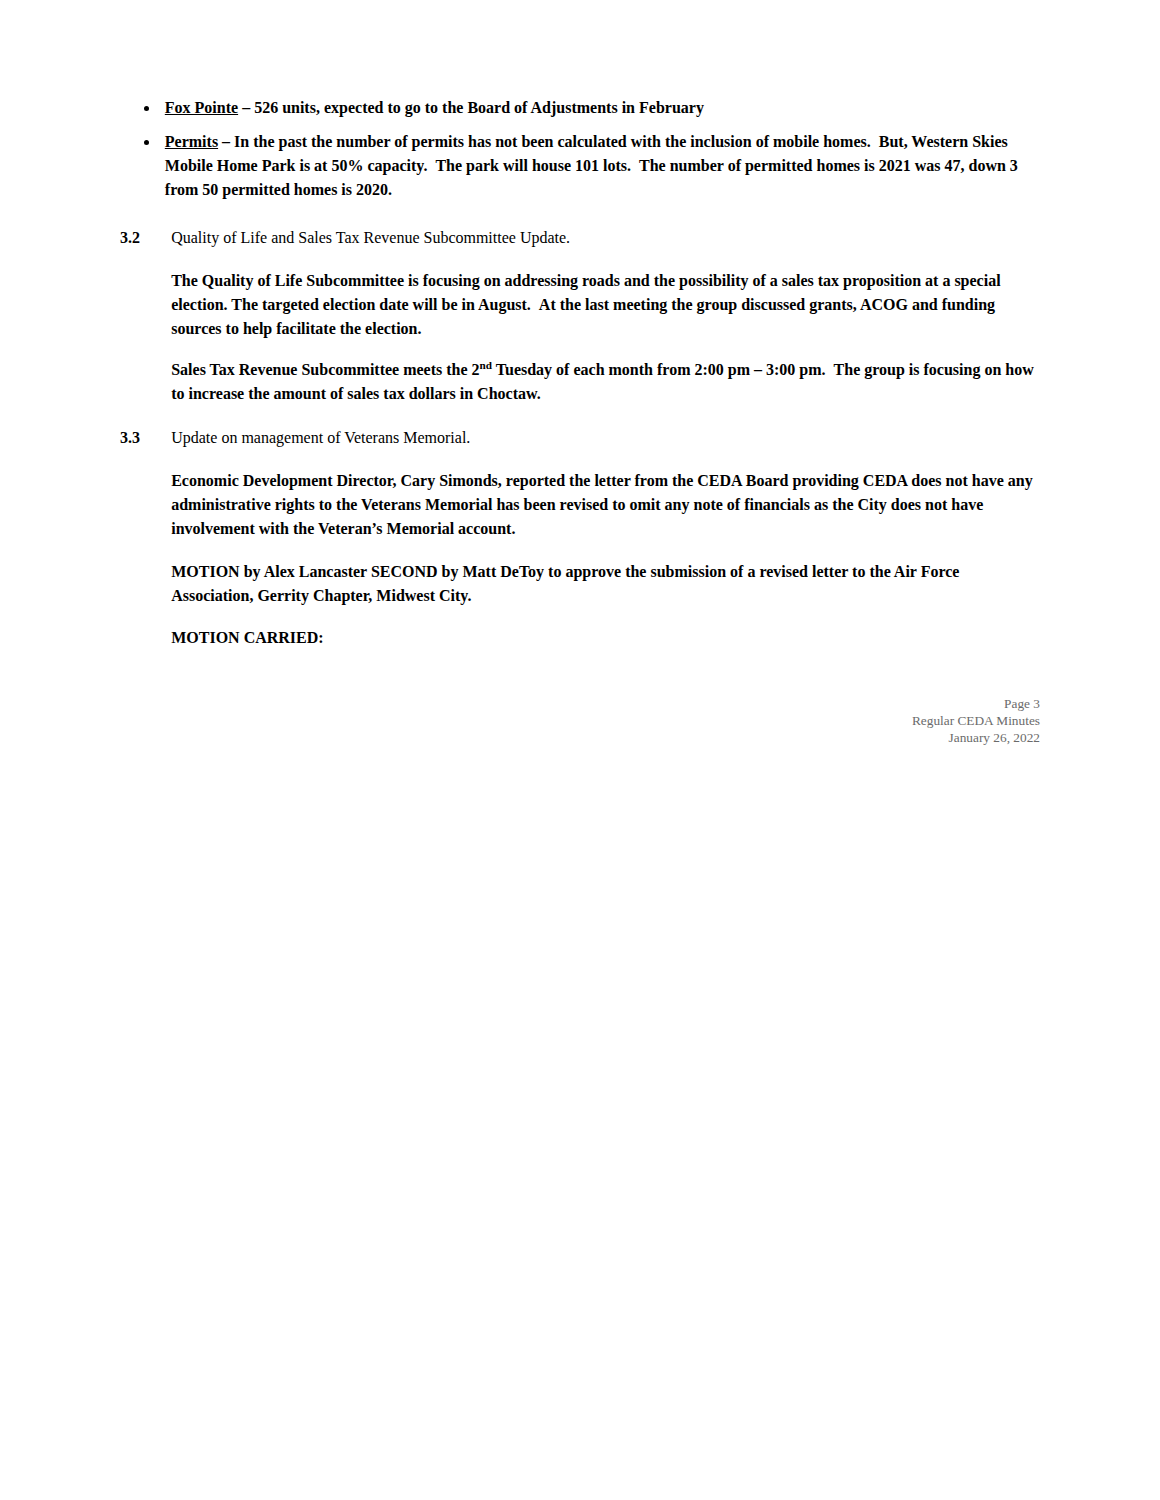Fox Pointe – 526 units, expected to go to the Board of Adjustments in February
Permits – In the past the number of permits has not been calculated with the inclusion of mobile homes. But, Western Skies Mobile Home Park is at 50% capacity. The park will house 101 lots. The number of permitted homes is 2021 was 47, down 3 from 50 permitted homes is 2020.
3.2
Quality of Life and Sales Tax Revenue Subcommittee Update.
The Quality of Life Subcommittee is focusing on addressing roads and the possibility of a sales tax proposition at a special election. The targeted election date will be in August. At the last meeting the group discussed grants, ACOG and funding sources to help facilitate the election.
Sales Tax Revenue Subcommittee meets the 2nd Tuesday of each month from 2:00 pm – 3:00 pm. The group is focusing on how to increase the amount of sales tax dollars in Choctaw.
3.3
Update on management of Veterans Memorial.
Economic Development Director, Cary Simonds, reported the letter from the CEDA Board providing CEDA does not have any administrative rights to the Veterans Memorial has been revised to omit any note of financials as the City does not have involvement with the Veteran’s Memorial account.
MOTION by Alex Lancaster SECOND by Matt DeToy to approve the submission of a revised letter to the Air Force Association, Gerrity Chapter, Midwest City.
MOTION CARRIED:
Page 3
Regular CEDA Minutes
January 26, 2022